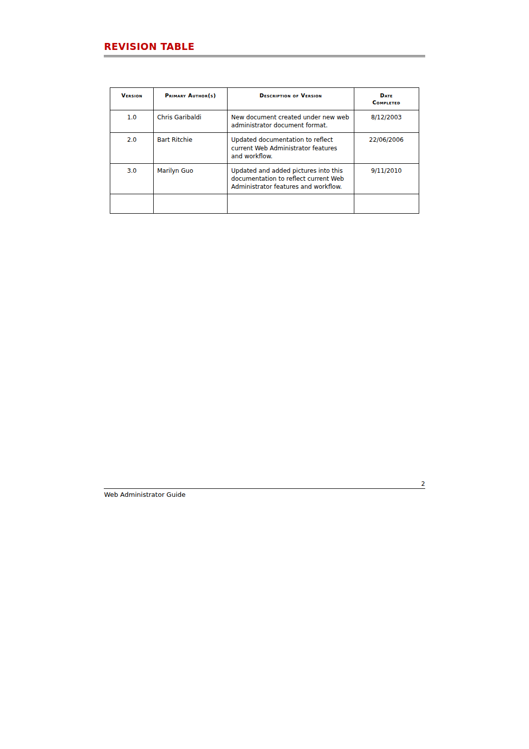REVISION TABLE
| Version | Primary Author(s) | Description of Version | Date Completed |
| --- | --- | --- | --- |
| 1.0 | Chris Garibaldi | New document created under new web administrator document format. | 8/12/2003 |
| 2.0 | Bart Ritchie | Updated documentation to reflect current Web Administrator features and workflow. | 22/06/2006 |
| 3.0 | Marilyn Guo | Updated and added pictures into this documentation to reflect current Web Administrator features and workflow. | 9/11/2010 |
2
Web Administrator Guide